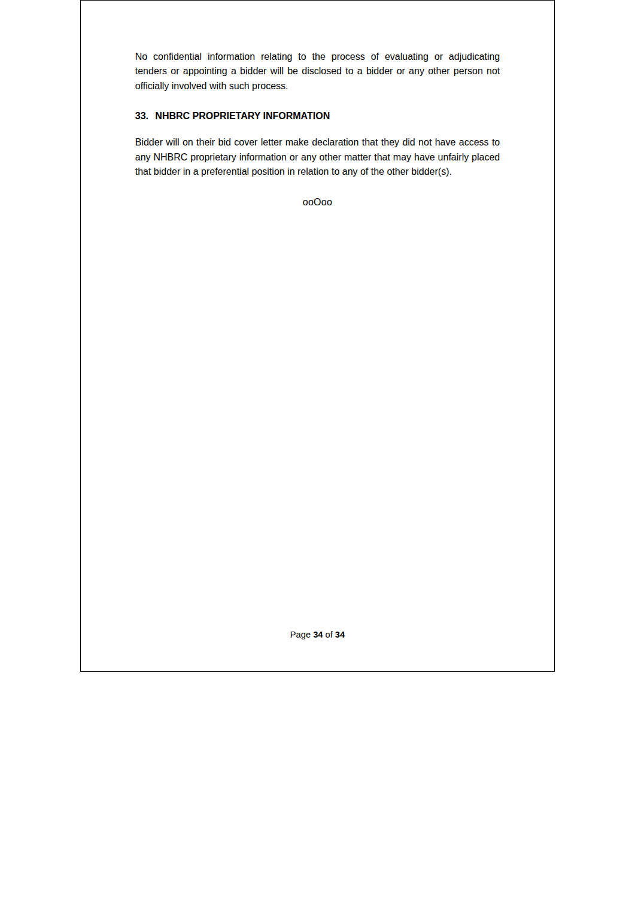No confidential information relating to the process of evaluating or adjudicating tenders or appointing a bidder will be disclosed to a bidder or any other person not officially involved with such process.
33. NHBRC PROPRIETARY INFORMATION
Bidder will on their bid cover letter make declaration that they did not have access to any NHBRC proprietary information or any other matter that may have unfairly placed that bidder in a preferential position in relation to any of the other bidder(s).
ooOoo
Page 34 of 34